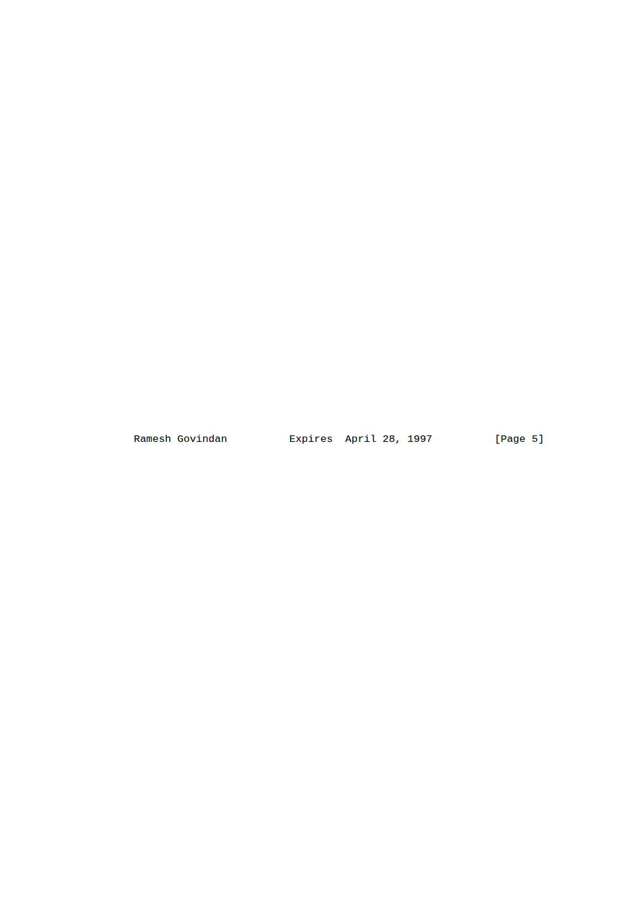Ramesh Govindan Expires April 28, 1997 [Page 5]